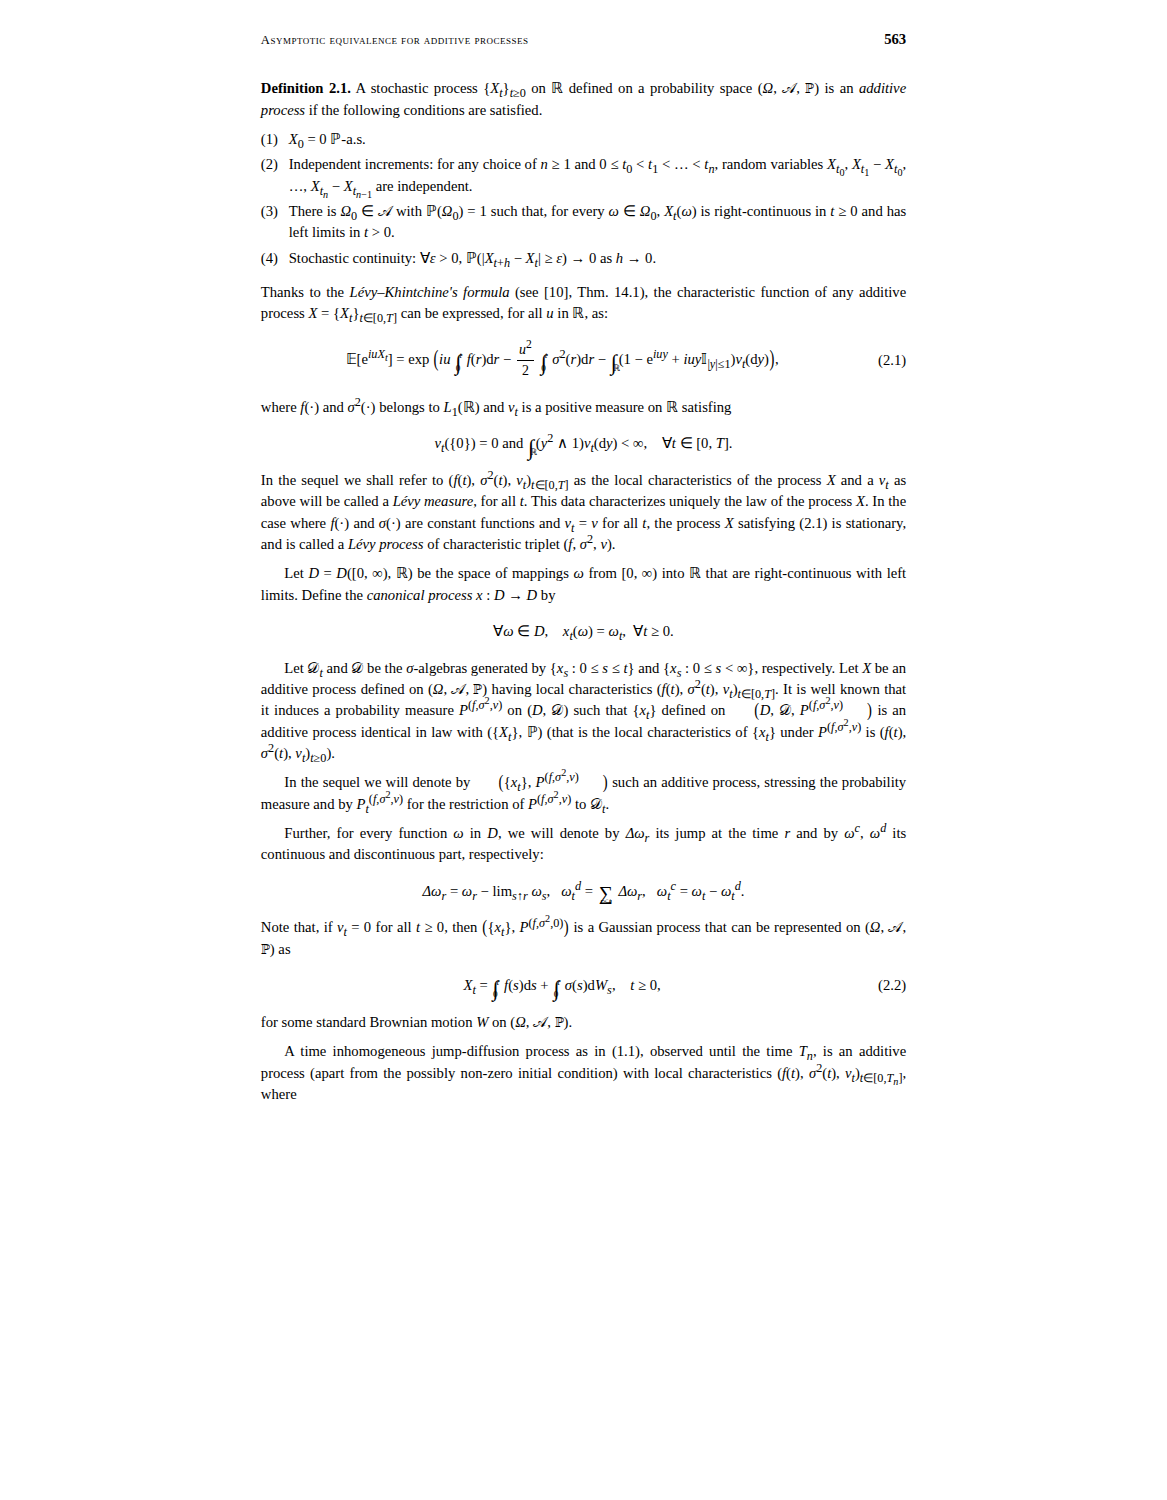Asymptotic equivalence for additive processes 563
Definition 2.1. A stochastic process {Xt}t≥0 on ℝ defined on a probability space (Ω, 𝒜, ℙ) is an additive process if the following conditions are satisfied.
X0 = 0 ℙ-a.s.
Independent increments: for any choice of n ≥ 1 and 0 ≤ t0 < t1 < … < tn, random variables Xt0, Xt1 − Xt0, …, Xtn − Xtn−1 are independent.
There is Ω0 ∈ 𝒜 with ℙ(Ω0) = 1 such that, for every ω ∈ Ω0, Xt(ω) is right-continuous in t ≥ 0 and has left limits in t > 0.
Stochastic continuity: ∀ε > 0, ℙ(|Xt+h − Xt| ≥ ε) → 0 as h → 0.
Thanks to the Lévy–Khintchine's formula (see [10], Thm. 14.1), the characteristic function of any additive process X = {Xt}t∈[0,T] can be expressed, for all u in ℝ, as:
𝔼[eiuXt] = exp (iu t∫0 f(r)dr − u22 t∫0 σ2(r)dr − ∫ℝ(1 − eiuy + iuy 𝕀|y|≤1)νt(dy)),
(2.1)
where f(·) and σ2(·) belongs to L1(ℝ) and νt is a positive measure on ℝ satisfing
νt({0}) = 0 and ∫ℝ(y2 ∧ 1)νt(dy) < ∞, ∀t ∈ [0, T].
In the sequel we shall refer to (f(t), σ2(t), νt)t∈[0,T] as the local characteristics of the process X and a νt as above will be called a Lévy measure, for all t. This data characterizes uniquely the law of the process X. In the case where f(·) and σ(·) are constant functions and νt = ν for all t, the process X satisfying (2.1) is stationary, and is called a Lévy process of characteristic triplet (f, σ2, ν).
Let D = D([0, ∞), ℝ) be the space of mappings ω from [0, ∞) into ℝ that are right-continuous with left limits. Define the canonical process x : D → D by
∀ω ∈ D, xt(ω) = ωt, ∀t ≥ 0.
Let 𝒟t and 𝒟 be the σ-algebras generated by {xs : 0 ≤ s ≤ t} and {xs : 0 ≤ s < ∞}, respectively. Let X be an additive process defined on (Ω, 𝒜, ℙ) having local characteristics (f(t), σ2(t), νt)t∈[0,T]. It is well known that it induces a probability measure P(f,σ2,ν) on (D, 𝒟) such that {xt} defined on (D, 𝒟, P(f,σ2,ν)) is an additive process identical in law with ({Xt}, ℙ) (that is the local characteristics of {xt} under P(f,σ2,ν) is (f(t), σ2(t), νt)t≥0).
In the sequel we will denote by ({xt}, P(f,σ2,ν)) such an additive process, stressing the probability measure and by Pt(f,σ2,ν) for the restriction of P(f,σ2,ν) to 𝒟t.
Further, for every function ω in D, we will denote by Δωr its jump at the time r and by ωc, ωd its continuous and discontinuous part, respectively:
Δωr = ωr − lims↑r ωs, ωtd = ∑r≤t Δωr, ωtc = ωt − ωtd.
Note that, if νt = 0 for all t ≥ 0, then ({xt}, P(f,σ2,0)) is a Gaussian process that can be represented on (Ω, 𝒜, ℙ) as
Xt = t∫0 f(s)ds + t∫0 σ(s)dWs, t ≥ 0,
(2.2)
for some standard Brownian motion W on (Ω, 𝒜, ℙ).
A time inhomogeneous jump-diffusion process as in (1.1), observed until the time Tn, is an additive process (apart from the possibly non-zero initial condition) with local characteristics (f(t), σ2(t), νt)t∈[0,Tn], where